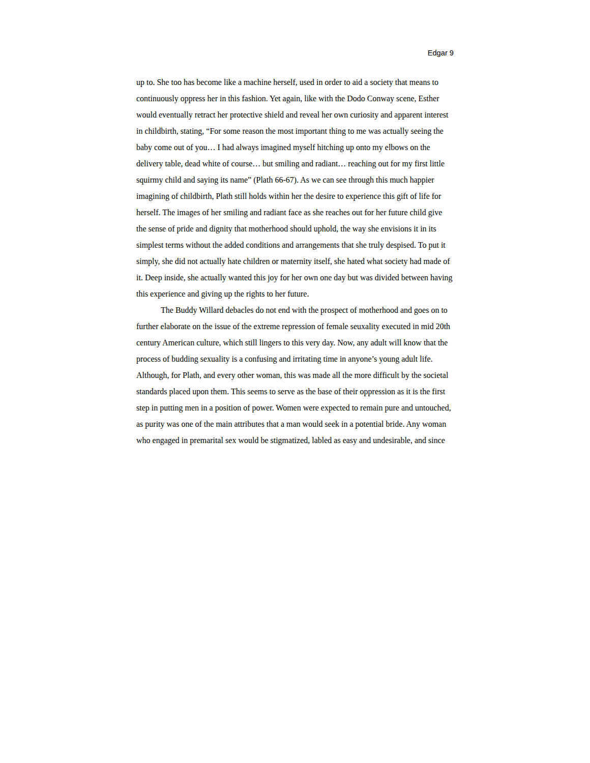Edgar 9
up to. She too has become like a machine herself, used in order to aid a society that means to continuously oppress her in this fashion. Yet again, like with the Dodo Conway scene, Esther would eventually retract her protective shield and reveal her own curiosity and apparent interest in childbirth, stating, “For some reason the most important thing to me was actually seeing the baby come out of you… I had always imagined myself hitching up onto my elbows on the delivery table, dead white of course… but smiling and radiant… reaching out for my first little squirmy child and saying its name” (Plath 66-67). As we can see through this much happier imagining of childbirth, Plath still holds within her the desire to experience this gift of life for herself. The images of her smiling and radiant face as she reaches out for her future child give the sense of pride and dignity that motherhood should uphold, the way she envisions it in its simplest terms without the added conditions and arrangements that she truly despised. To put it simply, she did not actually hate children or maternity itself, she hated what society had made of it. Deep inside, she actually wanted this joy for her own one day but was divided between having this experience and giving up the rights to her future.
The Buddy Willard debacles do not end with the prospect of motherhood and goes on to further elaborate on the issue of the extreme repression of female seuxality executed in mid 20th century American culture, which still lingers to this very day. Now, any adult will know that the process of budding sexuality is a confusing and irritating time in anyone’s young adult life. Although, for Plath, and every other woman, this was made all the more difficult by the societal standards placed upon them. This seems to serve as the base of their oppression as it is the first step in putting men in a position of power. Women were expected to remain pure and untouched, as purity was one of the main attributes that a man would seek in a potential bride. Any woman who engaged in premarital sex would be stigmatized, labled as easy and undesirable, and since